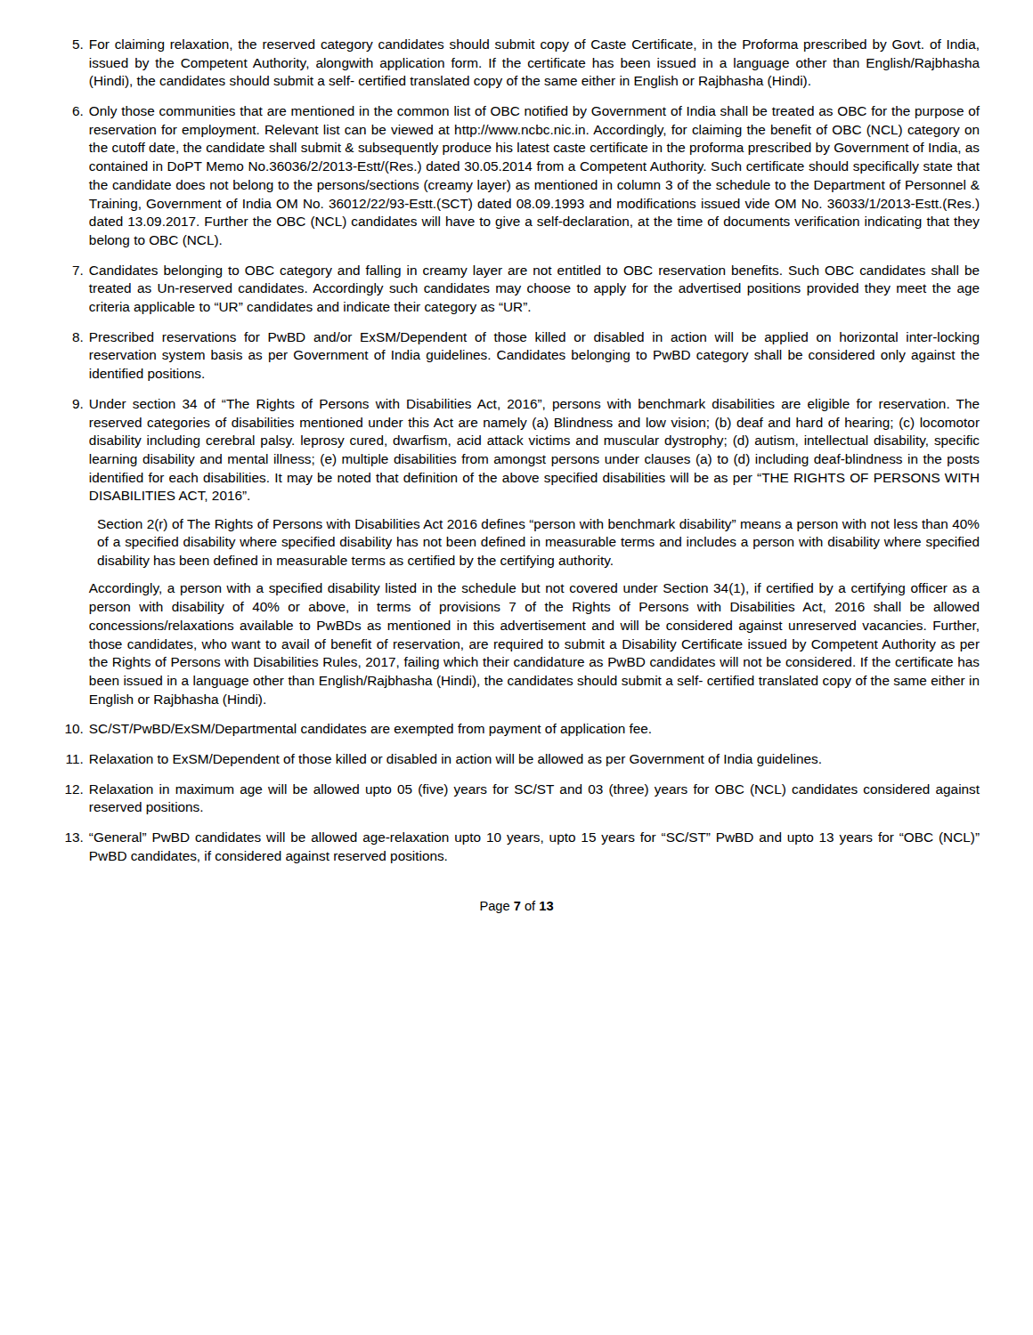5. For claiming relaxation, the reserved category candidates should submit copy of Caste Certificate, in the Proforma prescribed by Govt. of India, issued by the Competent Authority, alongwith application form. If the certificate has been issued in a language other than English/Rajbhasha (Hindi), the candidates should submit a self- certified translated copy of the same either in English or Rajbhasha (Hindi).
6. Only those communities that are mentioned in the common list of OBC notified by Government of India shall be treated as OBC for the purpose of reservation for employment. Relevant list can be viewed at http://www.ncbc.nic.in. Accordingly, for claiming the benefit of OBC (NCL) category on the cutoff date, the candidate shall submit & subsequently produce his latest caste certificate in the proforma prescribed by Government of India, as contained in DoPT Memo No.36036/2/2013-Estt/(Res.) dated 30.05.2014 from a Competent Authority. Such certificate should specifically state that the candidate does not belong to the persons/sections (creamy layer) as mentioned in column 3 of the schedule to the Department of Personnel & Training, Government of India OM No. 36012/22/93-Estt.(SCT) dated 08.09.1993 and modifications issued vide OM No. 36033/1/2013-Estt.(Res.) dated 13.09.2017. Further the OBC (NCL) candidates will have to give a self-declaration, at the time of documents verification indicating that they belong to OBC (NCL).
7. Candidates belonging to OBC category and falling in creamy layer are not entitled to OBC reservation benefits. Such OBC candidates shall be treated as Un-reserved candidates. Accordingly such candidates may choose to apply for the advertised positions provided they meet the age criteria applicable to “UR” candidates and indicate their category as “UR”.
8. Prescribed reservations for PwBD and/or ExSM/Dependent of those killed or disabled in action will be applied on horizontal inter-locking reservation system basis as per Government of India guidelines. Candidates belonging to PwBD category shall be considered only against the identified positions.
9. Under section 34 of “The Rights of Persons with Disabilities Act, 2016”, persons with benchmark disabilities are eligible for reservation. The reserved categories of disabilities mentioned under this Act are namely (a) Blindness and low vision; (b) deaf and hard of hearing; (c) locomotor disability including cerebral palsy. leprosy cured, dwarfism, acid attack victims and muscular dystrophy; (d) autism, intellectual disability, specific learning disability and mental illness; (e) multiple disabilities from amongst persons under clauses (a) to (d) including deaf-blindness in the posts identified for each disabilities. It may be noted that definition of the above specified disabilities will be as per “THE RIGHTS OF PERSONS WITH DISABILITIES ACT, 2016”.
Section 2(r) of The Rights of Persons with Disabilities Act 2016 defines “person with benchmark disability” means a person with not less than 40% of a specified disability where specified disability has not been defined in measurable terms and includes a person with disability where specified disability has been defined in measurable terms as certified by the certifying authority.
Accordingly, a person with a specified disability listed in the schedule but not covered under Section 34(1), if certified by a certifying officer as a person with disability of 40% or above, in terms of provisions 7 of the Rights of Persons with Disabilities Act, 2016 shall be allowed concessions/relaxations available to PwBDs as mentioned in this advertisement and will be considered against unreserved vacancies. Further, those candidates, who want to avail of benefit of reservation, are required to submit a Disability Certificate issued by Competent Authority as per the Rights of Persons with Disabilities Rules, 2017, failing which their candidature as PwBD candidates will not be considered. If the certificate has been issued in a language other than English/Rajbhasha (Hindi), the candidates should submit a self- certified translated copy of the same either in English or Rajbhasha (Hindi).
10. SC/ST/PwBD/ExSM/Departmental candidates are exempted from payment of application fee.
11. Relaxation to ExSM/Dependent of those killed or disabled in action will be allowed as per Government of India guidelines.
12. Relaxation in maximum age will be allowed upto 05 (five) years for SC/ST and 03 (three) years for OBC (NCL) candidates considered against reserved positions.
13. “General” PwBD candidates will be allowed age-relaxation upto 10 years, upto 15 years for “SC/ST” PwBD and upto 13 years for “OBC (NCL)” PwBD candidates, if considered against reserved positions.
Page 7 of 13